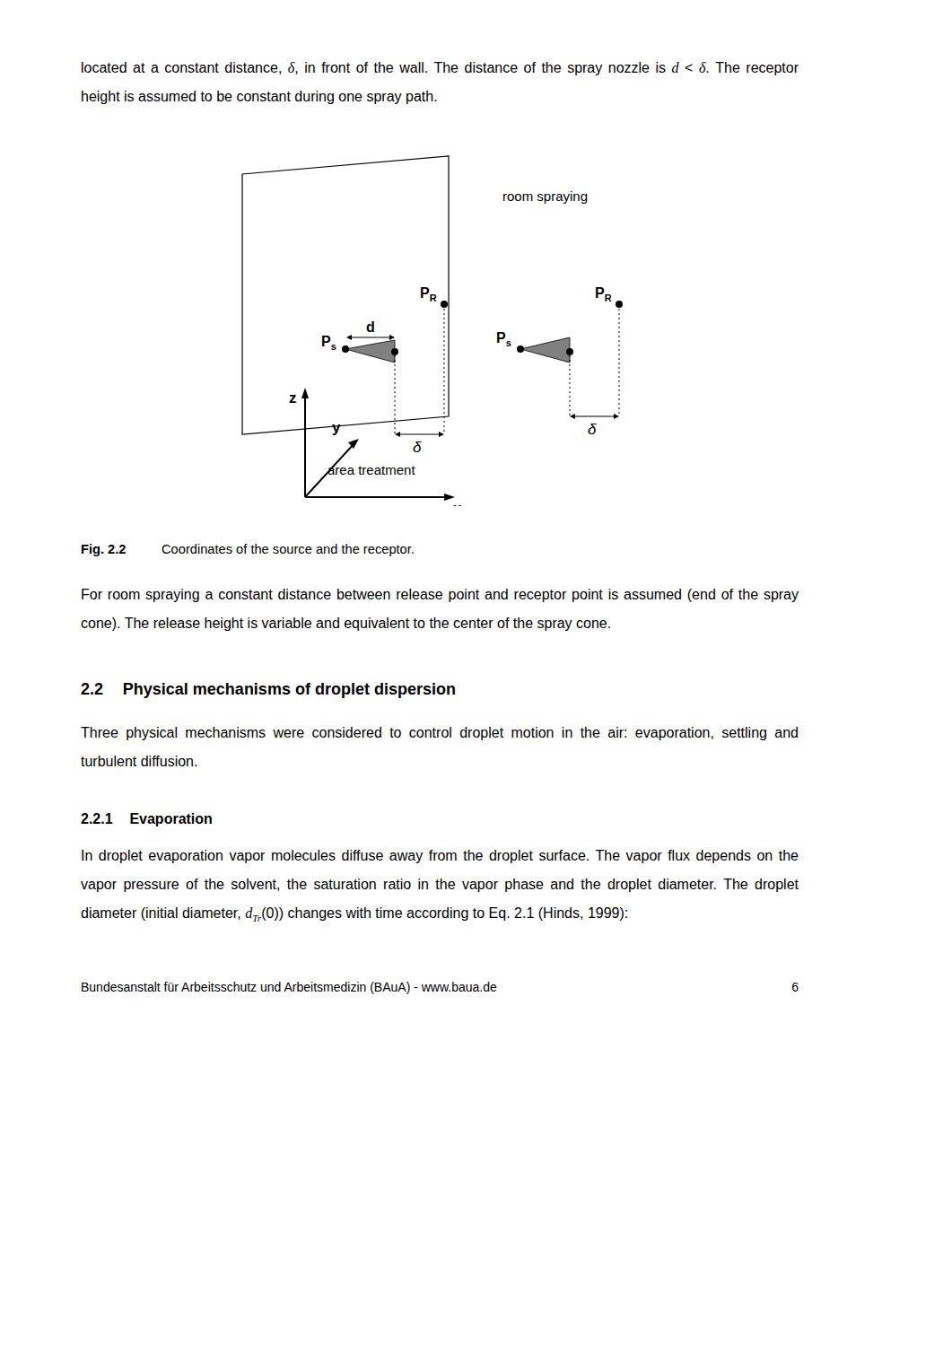located at a constant distance, δ, in front of the wall. The distance of the spray nozzle is d < δ. The receptor height is assumed to be constant during one spray path.
z x y Ps d PR δ area treatment room spraying Ps PR δ
Fig. 2.2 Coordinates of the source and the receptor.
For room spraying a constant distance between release point and receptor point is assumed (end of the spray cone). The release height is variable and equivalent to the center of the spray cone.
2.2 Physical mechanisms of droplet dispersion
Three physical mechanisms were considered to control droplet motion in the air: evaporation, settling and turbulent diffusion.
2.2.1 Evaporation
In droplet evaporation vapor molecules diffuse away from the droplet surface. The vapor flux depends on the vapor pressure of the solvent, the saturation ratio in the vapor phase and the droplet diameter. The droplet diameter (initial diameter, dTr(0)) changes with time according to Eq. 2.1 (Hinds, 1999):
Bundesanstalt für Arbeitsschutz und Arbeitsmedizin (BAuA) - www.baua.de 6